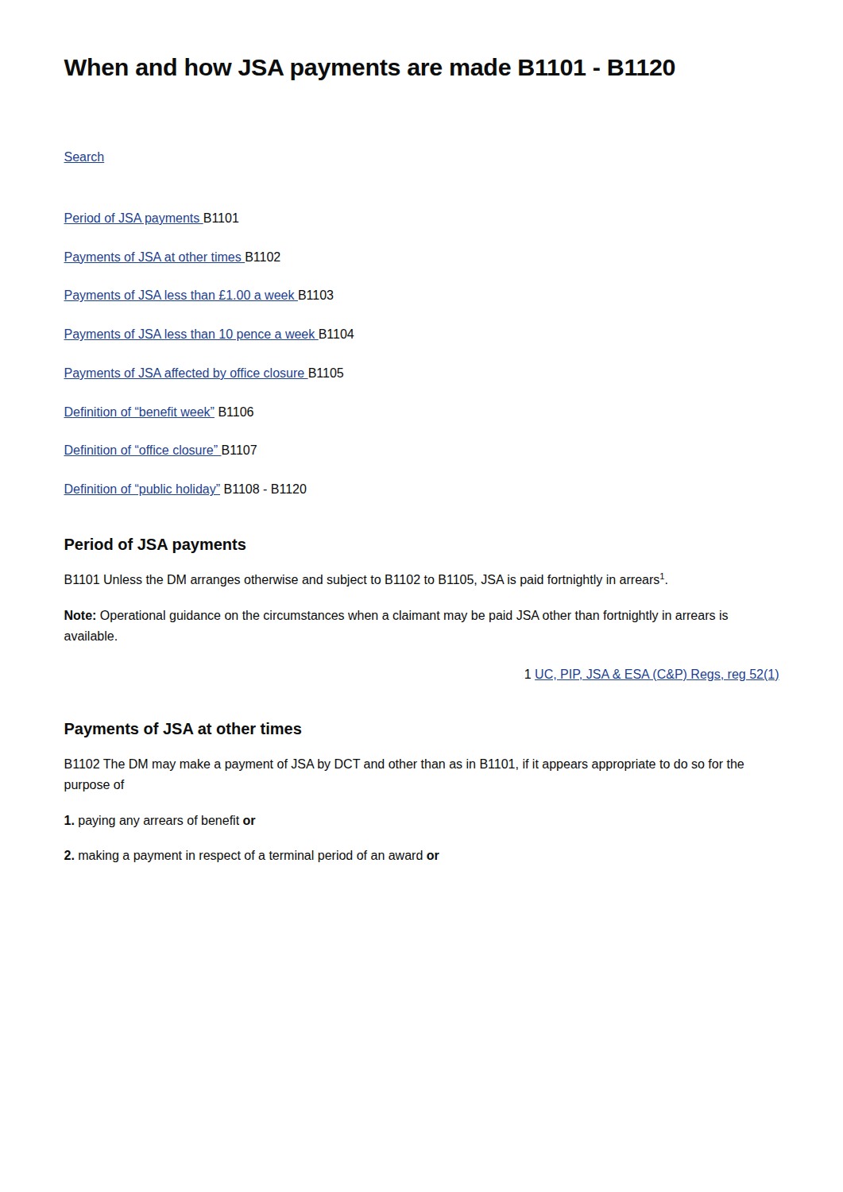When and how JSA payments are made B1101 - B1120
Search
Period of JSA payments B1101
Payments of JSA at other times B1102
Payments of JSA less than £1.00 a week B1103
Payments of JSA less than 10 pence a week B1104
Payments of JSA affected by office closure B1105
Definition of “benefit week” B1106
Definition of “office closure” B1107
Definition of “public holiday” B1108 - B1120
Period of JSA payments
B1101 Unless the DM arranges otherwise and subject to B1102 to B1105, JSA is paid fortnightly in arrears1.
Note: Operational guidance on the circumstances when a claimant may be paid JSA other than fortnightly in arrears is available.
1 UC, PIP, JSA & ESA (C&P) Regs, reg 52(1)
Payments of JSA at other times
B1102 The DM may make a payment of JSA by DCT and other than as in B1101, if it appears appropriate to do so for the purpose of
1. paying any arrears of benefit or
2. making a payment in respect of a terminal period of an award or